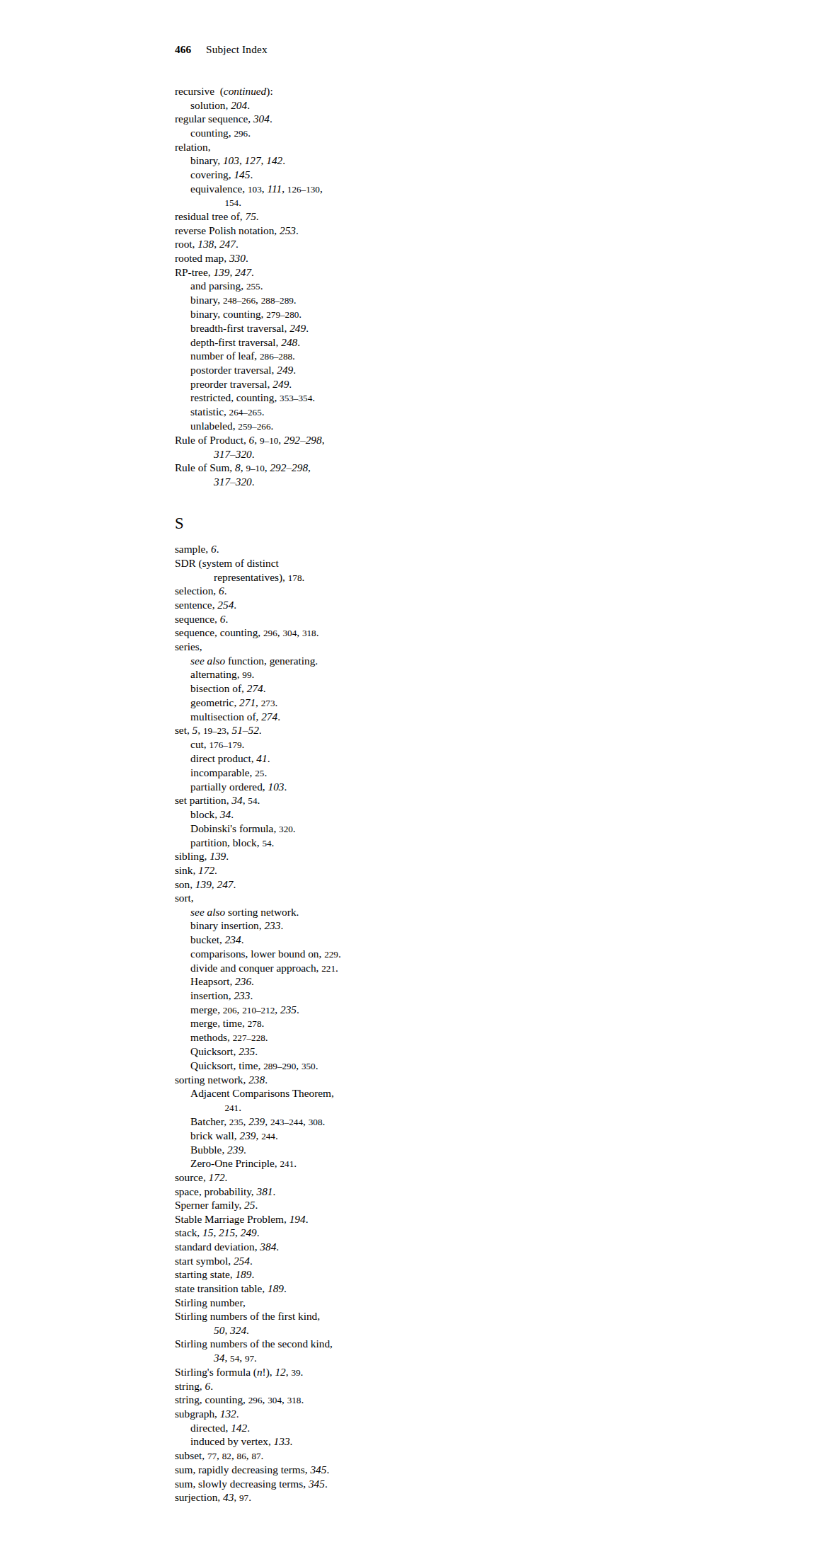466 Subject Index
recursive (continued):
solution, 204.
regular sequence, 304.
counting, 296.
relation,
binary, 103, 127, 142.
covering, 145.
equivalence, 103, 111, 126–130,
154.
residual tree of, 75.
reverse Polish notation, 253.
root, 138, 247.
rooted map, 330.
RP-tree, 139, 247.
and parsing, 255.
binary, 248–266, 288–289.
binary, counting, 279–280.
breadth-first traversal, 249.
depth-first traversal, 248.
number of leaf, 286–288.
postorder traversal, 249.
preorder traversal, 249.
restricted, counting, 353–354.
statistic, 264–265.
unlabeled, 259–266.
Rule of Product, 6, 9–10, 292–298,
317–320.
Rule of Sum, 8, 9–10, 292–298,
317–320.
S
sample, 6.
SDR (system of distinct
representatives), 178.
selection, 6.
sentence, 254.
sequence, 6.
sequence, counting, 296, 304, 318.
series,
see also function, generating.
alternating, 99.
bisection of, 274.
geometric, 271, 273.
multisection of, 274.
set, 5, 19–23, 51–52.
cut, 176–179.
direct product, 41.
incomparable, 25.
partially ordered, 103.
set partition, 34, 54.
block, 34.
Dobinski's formula, 320.
partition, block, 54.
sibling, 139.
sink, 172.
son, 139, 247.
sort,
see also sorting network.
binary insertion, 233.
bucket, 234.
comparisons, lower bound on, 229.
divide and conquer approach, 221.
Heapsort, 236.
insertion, 233.
merge, 206, 210–212, 235.
merge, time, 278.
methods, 227–228.
Quicksort, 235.
Quicksort, time, 289–290, 350.
sorting network, 238.
Adjacent Comparisons Theorem,
241.
Batcher, 235, 239, 243–244, 308.
brick wall, 239, 244.
Bubble, 239.
Zero-One Principle, 241.
source, 172.
space, probability, 381.
Sperner family, 25.
Stable Marriage Problem, 194.
stack, 15, 215, 249.
standard deviation, 384.
start symbol, 254.
starting state, 189.
state transition table, 189.
Stirling number,
Stirling numbers of the first kind,
50, 324.
Stirling numbers of the second kind,
34, 54, 97.
Stirling's formula (n!), 12, 39.
string, 6.
string, counting, 296, 304, 318.
subgraph, 132.
directed, 142.
induced by vertex, 133.
subset, 77, 82, 86, 87.
sum, rapidly decreasing terms, 345.
sum, slowly decreasing terms, 345.
surjection, 43, 97.